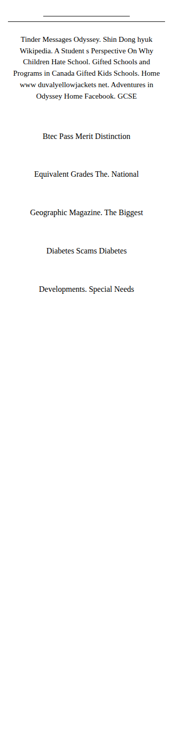Tinder Messages Odyssey. Shin Dong hyuk Wikipedia. A Student s Perspective On Why Children Hate School. Gifted Schools and Programs in Canada Gifted Kids Schools. Home www duvalyellowjackets net. Adventures in Odyssey Home Facebook. GCSE
Btec Pass Merit Distinction
Equivalent Grades The. National
Geographic Magazine. The Biggest
Diabetes Scams Diabetes
Developments. Special Needs